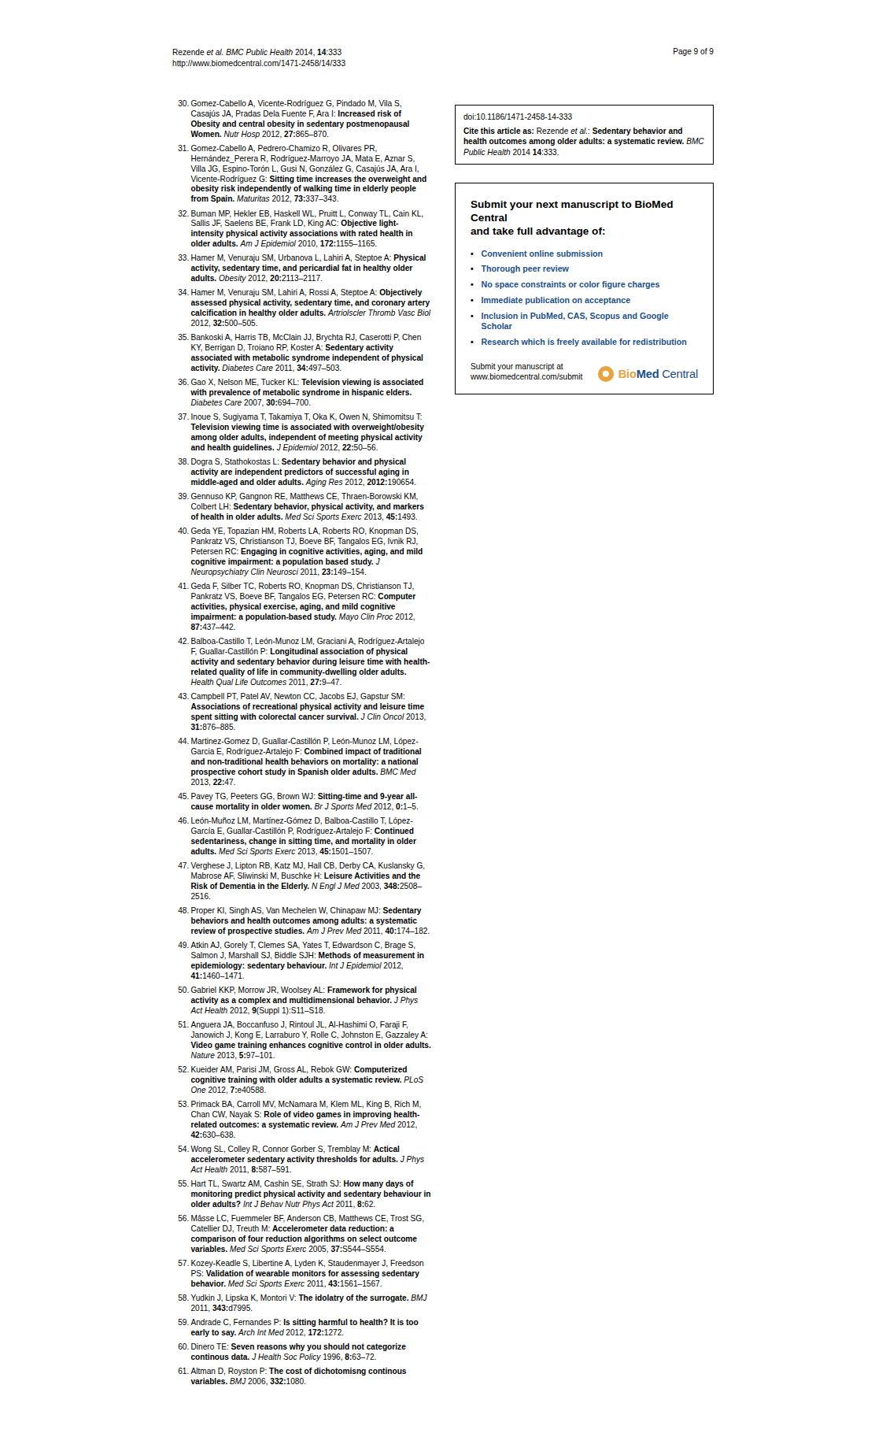Rezende et al. BMC Public Health 2014, 14:333
http://www.biomedcentral.com/1471-2458/14/333
Page 9 of 9
Gomez-Cabello A, Vicente-Rodríguez G, Pindado M, Vila S, Casajús JA, Pradas Dela Fuente F, Ara I: Increased risk of Obesity and central obesity in sedentary postmenopausal Women. Nutr Hosp 2012, 27: 865–870.
Gomez-Cabello A, Pedrero-Chamizo R, Olivares PR, Hernández_Perera R, Rodríguez-Marroyo JA, Mata E, Aznar S, Villa JG, Espino-Torón L, Gusi N, González G, Casajús JA, Ara I, Vicente-Rodríguez G: Sitting time increases the overweight and obesity risk independently of walking time in elderly people from Spain. Maturitas 2012, 73: 337–343.
Buman MP, Hekler EB, Haskell WL, Pruitt L, Conway TL, Cain KL, Sallis JF, Saelens BE, Frank LD, King AC: Objective light-intensity physical activity associations with rated health in older adults. Am J Epidemiol 2010, 172: 1155–1165.
Hamer M, Venuraju SM, Urbanova L, Lahiri A, Steptoe A: Physical activity, sedentary time, and pericardial fat in healthy older adults. Obesity 2012, 20: 2113–2117.
Hamer M, Venuraju SM, Lahiri A, Rossi A, Steptoe A: Objectively assessed physical activity, sedentary time, and coronary artery calcification in healthy older adults. Artriolscler Thromb Vasc Biol 2012, 32: 500–505.
Bankoski A, Harris TB, McClain JJ, Brychta RJ, Caserotti P, Chen KY, Berrigan D, Troiano RP, Koster A: Sedentary activity associated with metabolic syndrome independent of physical activity. Diabetes Care 2011, 34: 497–503.
Gao X, Nelson ME, Tucker KL: Television viewing is associated with prevalence of metabolic syndrome in hispanic elders. Diabetes Care 2007, 30: 694–700.
Inoue S, Sugiyama T, Takamiya T, Oka K, Owen N, Shimomitsu T: Television viewing time is associated with overweight/obesity among older adults, independent of meeting physical activity and health guidelines. J Epidemiol 2012, 22: 50–56.
Dogra S, Stathokostas L: Sedentary behavior and physical activity are independent predictors of successful aging in middle-aged and older adults. Aging Res 2012, 2012: 190654.
Gennuso KP, Gangnon RE, Matthews CE, Thraen-Borowski KM, Colbert LH: Sedentary behavior, physical activity, and markers of health in older adults. Med Sci Sports Exerc 2013, 45: 1493.
Geda YE, Topazian HM, Roberts LA, Roberts RO, Knopman DS, Pankratz VS, Christianson TJ, Boeve BF, Tangalos EG, Ivnik RJ, Petersen RC: Engaging in cognitive activities, aging, and mild cognitive impairment: a population based study. J Neuropsychiatry Clin Neurosci 2011, 23: 149–154.
Geda F, Silber TC, Roberts RO, Knopman DS, Christianson TJ, Pankratz VS, Boeve BF, Tangalos EG, Petersen RC: Computer activities, physical exercise, aging, and mild cognitive impairment: a population-based study. Mayo Clin Proc 2012, 87: 437–442.
Balboa-Castillo T, León-Munoz LM, Graciani A, Rodríguez-Artalejo F, Guallar-Castillón P: Longitudinal association of physical activity and sedentary behavior during leisure time with health-related quality of life in community-dwelling older adults. Health Qual Life Outcomes 2011, 27: 9–47.
Campbell PT, Patel AV, Newton CC, Jacobs EJ, Gapstur SM: Associations of recreational physical activity and leisure time spent sitting with colorectal cancer survival. J Clin Oncol 2013, 31: 876–885.
Martinez-Gomez D, Guallar-Castillón P, León-Munoz LM, López-Garcia E, Rodríguez-Artalejo F: Combined impact of traditional and non-traditional health behaviors on mortality: a national prospective cohort study in Spanish older adults. BMC Med 2013, 22: 47.
Pavey TG, Peeters GG, Brown WJ: Sitting-time and 9-year all-cause mortality in older women. Br J Sports Med 2012, 0: 1–5.
León-Muñoz LM, Martínez-Gómez D, Balboa-Castillo T, López-García E, Guallar-Castillón P, Rodríguez-Artalejo F: Continued sedentariness, change in sitting time, and mortality in older adults. Med Sci Sports Exerc 2013, 45: 1501–1507.
Verghese J, Lipton RB, Katz MJ, Hall CB, Derby CA, Kuslansky G, Mabrose AF, Sliwinski M, Buschke H: Leisure Activities and the Risk of Dementia in the Elderly. N Engl J Med 2003, 348: 2508–2516.
Proper KI, Singh AS, Van Mechelen W, Chinapaw MJ: Sedentary behaviors and health outcomes among adults: a systematic review of prospective studies. Am J Prev Med 2011, 40: 174–182.
Atkin AJ, Gorely T, Clemes SA, Yates T, Edwardson C, Brage S, Salmon J, Marshall SJ, Biddle SJH: Methods of measurement in epidemiology: sedentary behaviour. Int J Epidemiol 2012, 41: 1460–1471.
Gabriel KKP, Morrow JR, Woolsey AL: Framework for physical activity as a complex and multidimensional behavior. J Phys Act Health 2012, 9(Suppl 1):S11–S18.
Anguera JA, Boccanfuso J, Rintoul JL, Al-Hashimi O, Faraji F, Janowich J, Kong E, Larraburo Y, Rolle C, Johnston E, Gazzaley A: Video game training enhances cognitive control in older adults. Nature 2013, 5: 97–101.
Kueider AM, Parisi JM, Gross AL, Rebok GW: Computerized cognitive training with older adults a systematic review. PLoS One 2012, 7: e40588.
Primack BA, Carroll MV, McNamara M, Klem ML, King B, Rich M, Chan CW, Nayak S: Role of video games in improving health-related outcomes: a systematic review. Am J Prev Med 2012, 42: 630–638.
Wong SL, Colley R, Connor Gorber S, Tremblay M: Actical accelerometer sedentary activity thresholds for adults. J Phys Act Health 2011, 8: 587–591.
Hart TL, Swartz AM, Cashin SE, Strath SJ: How many days of monitoring predict physical activity and sedentary behaviour in older adults? Int J Behav Nutr Phys Act 2011, 8: 62.
Mâsse LC, Fuemmeler BF, Anderson CB, Matthews CE, Trost SG, Catellier DJ, Treuth M: Accelerometer data reduction: a comparison of four reduction algorithms on select outcome variables. Med Sci Sports Exerc 2005, 37: S544–S554.
Kozey-Keadle S, Libertine A, Lyden K, Staudenmayer J, Freedson PS: Validation of wearable monitors for assessing sedentary behavior. Med Sci Sports Exerc 2011, 43: 1561–1567.
Yudkin J, Lipska K, Montori V: The idolatry of the surrogate. BMJ 2011, 343: d7995.
Andrade C, Fernandes P: Is sitting harmful to health? It is too early to say. Arch Int Med 2012, 172: 1272.
Dinero TE: Seven reasons why you should not categorize continous data. J Health Soc Policy 1996, 8: 63–72.
Altman D, Royston P: The cost of dichotomisng continous variables. BMJ 2006, 332: 1080.
doi:10.1186/1471-2458-14-333
Cite this article as: Rezende et al.: Sedentary behavior and health outcomes among older adults: a systematic review. BMC Public Health 2014 14:333.
Submit your next manuscript to BioMed Central
and take full advantage of:
Convenient online submission
Thorough peer review
No space constraints or color figure charges
Immediate publication on acceptance
Inclusion in PubMed, CAS, Scopus and Google Scholar
Research which is freely available for redistribution
Submit your manuscript at
www.biomedcentral.com/submit
Bio Med Central